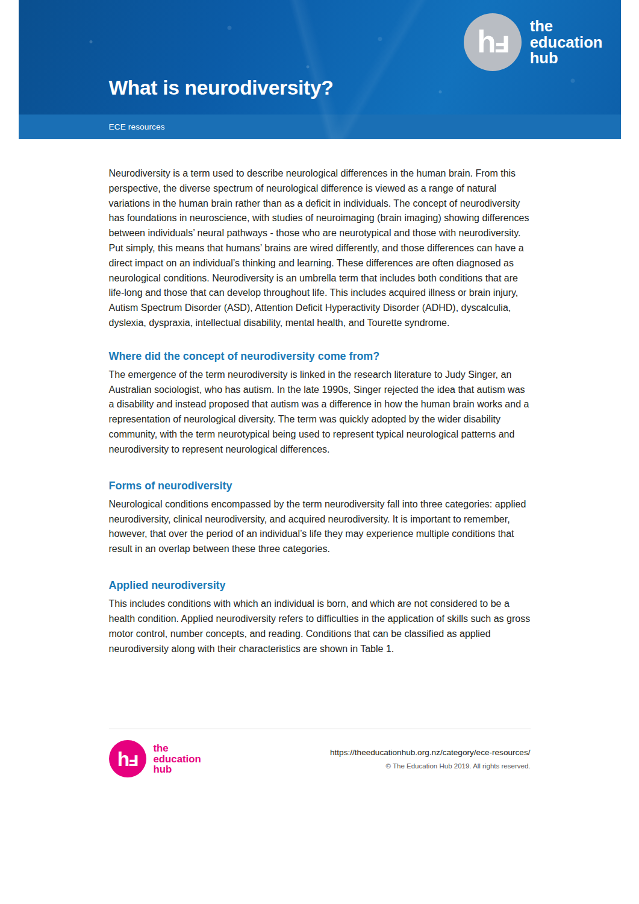What is neurodiversity?
hⅎ
the education hub
ECE resources
Neurodiversity is a term used to describe neurological differences in the human brain. From this perspective, the diverse spectrum of neurological difference is viewed as a range of natural variations in the human brain rather than as a deficit in individuals. The concept of neurodiversity has foundations in neuroscience, with studies of neuroimaging (brain imaging) showing differences between individuals’ neural pathways - those who are neurotypical and those with neurodiversity. Put simply, this means that humans’ brains are wired differently, and those differences can have a direct impact on an individual’s thinking and learning. These differences are often diagnosed as neurological conditions. Neurodiversity is an umbrella term that includes both conditions that are life-long and those that can develop throughout life. This includes acquired illness or brain injury, Autism Spectrum Disorder (ASD), Attention Deficit Hyperactivity Disorder (ADHD), dyscalculia, dyslexia, dyspraxia, intellectual disability, mental health, and Tourette syndrome.
Where did the concept of neurodiversity come from?
The emergence of the term neurodiversity is linked in the research literature to Judy Singer, an Australian sociologist, who has autism. In the late 1990s, Singer rejected the idea that autism was a disability and instead proposed that autism was a difference in how the human brain works and a representation of neurological diversity. The term was quickly adopted by the wider disability community, with the term neurotypical being used to represent typical neurological patterns and neurodiversity to represent neurological differences.
Forms of neurodiversity
Neurological conditions encompassed by the term neurodiversity fall into three categories: applied neurodiversity, clinical neurodiversity, and acquired neurodiversity. It is important to remember, however, that over the period of an individual’s life they may experience multiple conditions that result in an overlap between these three categories.
Applied neurodiversity
This includes conditions with which an individual is born, and which are not considered to be a health condition. Applied neurodiversity refers to difficulties in the application of skills such as gross motor control, number concepts, and reading. Conditions that can be classified as applied neurodiversity along with their characteristics are shown in Table 1.
hⅎ
the education hub
https://theeducationhub.org.nz/category/ece-resources/
© The Education Hub 2019. All rights reserved.